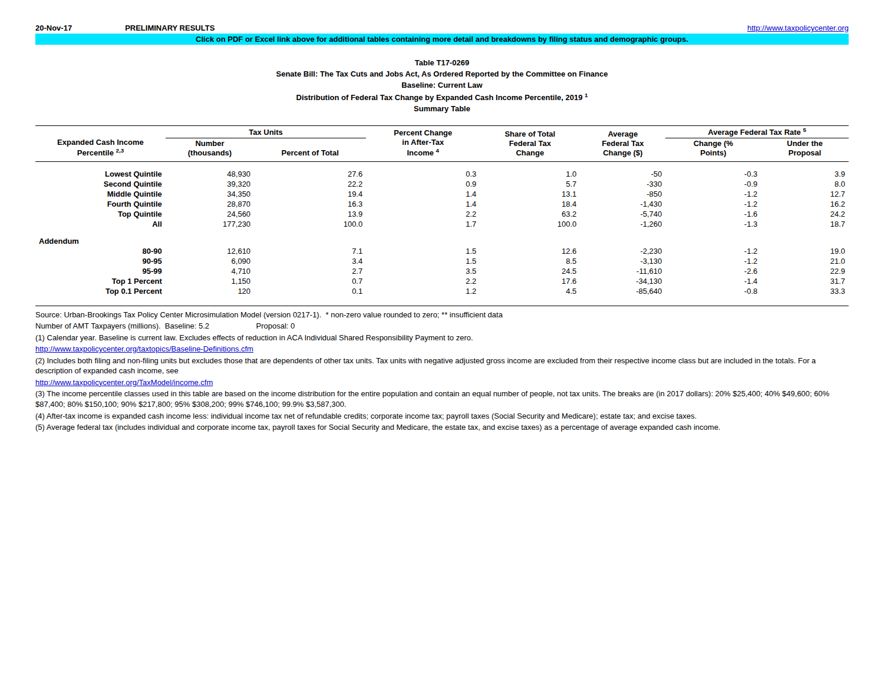20-Nov-17
PRELIMINARY RESULTS
http://www.taxpolicycenter.org
Click on PDF or Excel link above for additional tables containing more detail and breakdowns by filing status and demographic groups.
Table T17-0269
Senate Bill: The Tax Cuts and Jobs Act, As Ordered Reported by the Committee on Finance
Baseline: Current Law
Distribution of Federal Tax Change by Expanded Cash Income Percentile, 2019 1
Summary Table
| Expanded Cash Income Percentile 2,3 | Tax Units | Percent Change in After-Tax Income 4 | Share of Total Federal Tax Change | Average Federal Tax Change ($) | Average Federal Tax Rate 5 |
| --- | --- | --- | --- | --- | --- |
| Number (thousands) | Percent of Total | Change (% Points) | Under the Proposal |
| Lowest Quintile | 48,930 | 27.6 | 0.3 | 1.0 | -50 | -0.3 | 3.9 |
| Second Quintile | 39,320 | 22.2 | 0.9 | 5.7 | -330 | -0.9 | 8.0 |
| Middle Quintile | 34,350 | 19.4 | 1.4 | 13.1 | -850 | -1.2 | 12.7 |
| Fourth Quintile | 28,870 | 16.3 | 1.4 | 18.4 | -1,430 | -1.2 | 16.2 |
| Top Quintile | 24,560 | 13.9 | 2.2 | 63.2 | -5,740 | -1.6 | 24.2 |
| All | 177,230 | 100.0 | 1.7 | 100.0 | -1,260 | -1.3 | 18.7 |
| Addendum | |
| 80-90 | 12,610 | 7.1 | 1.5 | 12.6 | -2,230 | -1.2 | 19.0 |
| 90-95 | 6,090 | 3.4 | 1.5 | 8.5 | -3,130 | -1.2 | 21.0 |
| 95-99 | 4,710 | 2.7 | 3.5 | 24.5 | -11,610 | -2.6 | 22.9 |
| Top 1 Percent | 1,150 | 0.7 | 2.2 | 17.6 | -34,130 | -1.4 | 31.7 |
| Top 0.1 Percent | 120 | 0.1 | 1.2 | 4.5 | -85,640 | -0.8 | 33.3 |
Source: Urban-Brookings Tax Policy Center Microsimulation Model (version 0217-1). * non-zero value rounded to zero; ** insufficient data
Number of AMT Taxpayers (millions). Baseline: 5.2 Proposal: 0
(1) Calendar year. Baseline is current law. Excludes effects of reduction in ACA Individual Shared Responsibility Payment to zero.
http://www.taxpolicycenter.org/taxtopics/Baseline-Definitions.cfm
(2) Includes both filing and non-filing units but excludes those that are dependents of other tax units. Tax units with negative adjusted gross income are excluded from their respective income class but are included in the totals. For a description of expanded cash income, see
http://www.taxpolicycenter.org/TaxModel/income.cfm
(3) The income percentile classes used in this table are based on the income distribution for the entire population and contain an equal number of people, not tax units. The breaks are (in 2017 dollars): 20% $25,400; 40% $49,600; 60% $87,400; 80% $150,100; 90% $217,800; 95% $308,200; 99% $746,100; 99.9% $3,587,300.
(4) After-tax income is expanded cash income less: individual income tax net of refundable credits; corporate income tax; payroll taxes (Social Security and Medicare); estate tax; and excise taxes.
(5) Average federal tax (includes individual and corporate income tax, payroll taxes for Social Security and Medicare, the estate tax, and excise taxes) as a percentage of average expanded cash income.